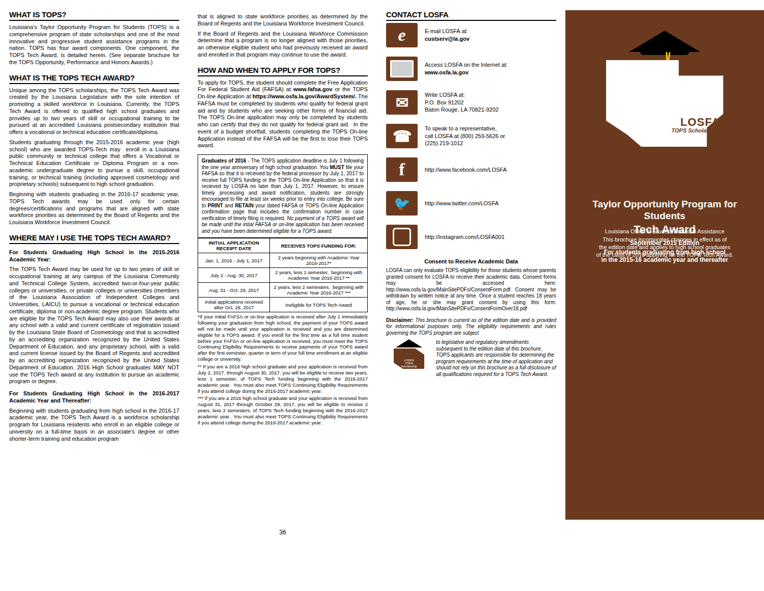WHAT IS TOPS?
Louisiana's Taylor Opportunity Program for Students (TOPS) is a comprehensive program of state scholarships and one of the most innovative and progressive student assistance programs in the nation. TOPS has four award components. One component, the TOPS Tech Award, is detailed herein. (See separate brochure for the TOPS Opportunity, Performance and Honors Awards.)
WHAT IS THE TOPS TECH AWARD?
Unique among the TOPS scholarships, the TOPS Tech Award was created by the Louisiana Legislature with the sole intention of promoting a skilled workforce in Louisiana. Currently, the TOPS Tech Award is offered to qualified high school graduates and provides up to two years of skill or occupational training to be pursued at an accredited Louisiana postsecondary institution that offers a vocational or technical education certificate/diploma.
Students graduating through the 2015-2016 academic year (high school) who are awarded TOPS-Tech may enroll in a Louisiana public community or technical college that offers a Vocational or Technical Education Certificate or Diploma Program or a non-academic undergraduate degree to pursue a skill, occupational training, or technical training (including approved cosmetology and proprietary schools) subsequent to high school graduation.
Beginning with students graduating in the 2016-17 academic year, TOPS Tech awards may be used only for certain degrees/certifications and programs that are aligned with state workforce priorities as determined by the Board of Regents and the Louisiana Workforce Investment Council.
WHERE MAY I USE THE TOPS TECH AWARD?
For Students Graduating High School in the 2015-2016 Academic Year:
The TOPS Tech Award may be used for up to two years of skill or occupational training at any campus of the Louisiana Community and Technical College System, accredited two-or-four-year public colleges or universities, or private colleges or universities (members of the Louisiana Association of Independent Colleges and Universities, LAICU) to pursue a vocational or technical education certificate, diploma or non-academic degree program. Students who are eligible for the TOPS Tech Award may also use their awards at any school with a valid and current certificate of registration issued by the Louisiana State Board of Cosmetology and that is accredited by an accrediting organization recognized by the United States Department of Education, and any proprietary school, with a valid and current license issued by the Board of Regents and accredited by an accrediting organization recognized by the United States Department of Education. 2016 High School graduates MAY NOT use the TOPS Tech award at any institution to pursue an academic program or degree.
For Students Graduating High School in the 2016-2017 Academic Year and Thereafter:
Beginning with students graduating from high school in the 2016-17 academic year, the TOPS Tech Award is a workforce scholarship program for Louisiana residents who enroll in an eligible college or university on a full-time basis in an associate's degree or other shorter-term training and education program
that is aligned to state workforce priorities as determined by the Board of Regents and the Louisiana Workforce Investment Council.
If the Board of Regents and the Louisiana Workforce Commission determine that a program is no longer aligned with those priorities, an otherwise eligible student who had previously received an award and enrolled in that program may continue to use the award.
HOW AND WHEN TO APPLY FOR TOPS?
To apply for TOPS, the student should complete the Free Application For Federal Student Aid (FAFSA) at www.fafsa.gov or the TOPS On-line Application at https://www.osfa.la.gov/AwardSystem/. The FAFSA must be completed by students who qualify for federal grant aid and by students who are seeking other forms of financial aid. The TOPS On-line application may only be completed by students who can certify that they do not qualify for federal grant aid. In the event of a budget shortfall, students completing the TOPS On-line Application instead of the FAFSA will be the first to lose their TOPS award.
Graduates of 2016 - The TOPS application deadline is July 1 following the one year anniversary of high school graduation. You MUST file your FAFSA so that it is received by the federal processor by July 1, 2017 to receive full TOPS funding or the TOPS On-line Application so that it is recieved by LOSFA no later than July 1, 2017. However, to ensure timely processing and award notification, students are strongly encouraged to file at least six weeks prior to entry into college. Be sure to PRINT and RETAIN your dated FAFSA or TOPS On-line Application confirmation page that includes the confirmation number in case verification of timely filing is required. No payment of a TOPS award will be made unitl the intial FAFSA or on-line application has been received and you have been determined eligible for a TOPS award.
| INITIAL APPLICATION RECEIPT DATE | RECEIVES TOPS FUNDING FOR: |
| --- | --- |
| Jan. 1, 2016 - July 1, 2017 | 2 years beginning with Academic Year 2016-2017* |
| July 2 - Aug. 30, 2017 | 2 years, less 1 semester, beginning with Academic Year 2016-2017 ** |
| Aug. 31 - Oct. 29, 2017 | 2 years, less 2 semesters, beginning with Academic Year 2016-2017 *** |
| Initial applications received after Oct. 29, 2017 | Ineligible for TOPS Tech Award |
*If your initial FAFSA or on-line application is received after July 1 immediately following your graduation from high school, the payment of your TOPS award will not be made until your application is received and you are determined eligible for a TOPS award. If you enroll for the first time as a full time student before your FAFSA or on-line application is received, you must meet the TOPS Continuing Eligibility Requirements to receive payments of your TOPS award after the first semester, quarter or term of your full time enrollment at an eligible college or university.
** If you are a 2016 high school graduate and your application is received from July 2, 2017, through August 30, 2017, you will be eligible to receive two years, less 1 semester, of TOPS Tech funding beginning with the 2016-2017 academic year. You must also meet TOPS Continuing Eligibility Requirements if you attend college during the 2016-2017 academic year.
*** If you are a 2016 high school graduate and your application is received from August 31, 2017 through October 29, 2017, you will be eligible to receive 2 years, less 2 semesters, of TOPS Tech funding beginning with the 2016-2017 academic year. You must also meet TOPS Continuing Eligibility Requirements if you attend college during the 2016-2017 academic year.
CONTACT LOSFA
E-mail LOSFA at:
custserv@la.gov
Access LOSFA on the Internet at:
www.osfa.la.gov
Write LOSFA at:
P.O. Box 91202
Baton Rouge, LA 70821-9202
To speak to a representative,
call LOSFA at (800) 259-5626 or
(225) 219-1012
http://www.facebook.com/LOSFA
http://www.twitter.com/LOSFA
http://instagram.com/LOSFA001
Consent to Receive Academic Data
LOSFA can only evaluate TOPS eligibility for those students whose parents granted consent for LOSFA to receive their academic data. Consent forms may be accessed here: http://www.osfa.la.gov/MainSitePDFs/ConsentForm.pdf. Consent may be withdrawn by written notice at any time. Once a student reaches 18 years of age, he or she may grant consent by using this form: http://www.osfa.la.gov/MainSitePDFs/ConsentFormOver18.pdf
Disclaimer: This brochure is current as of the edition date and is provided for informational purposes only. The eligibility requirements and rules governing the TOPS program are subject
LOSFA
TOPS Scholarship
to legislative and regulatory amendments subsequent to the edition date of this brochure. TOPS applicants are responsible for determining the program requirements at the time of application and should not rely on this brochure as a full disclosure of all qualifications required for a TOPS Tech Award.
LOSFA
TOPS Scholarship
Taylor Opportunity Program for Students
Tech Award
September 2015 Edition
For students graduating from high school
in the 2015-16 academic year and thereafter
Louisiana Office of Student Financial Assistance
This brochure incorporates changes in effect as of
the edition date and applies to high school graduates
of the class of 2016 applying for the TOPS Tech Award.
36